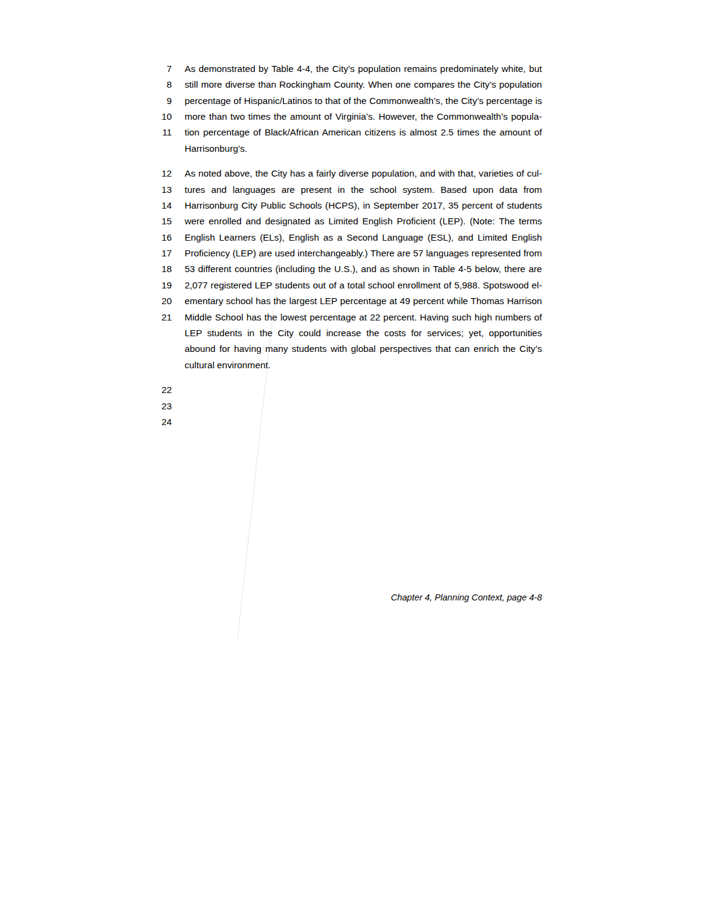7 8 9 10 11
As demonstrated by Table 4-4, the City’s population remains predominately white, but still more diverse than Rockingham County. When one compares the City’s population percentage of Hispanic/Latinos to that of the Commonwealth’s, the City’s percentage is more than two times the amount of Virginia’s. However, the Commonwealth’s population percentage of Black/African American citizens is almost 2.5 times the amount of Harrisonburg’s.
12 13 14 15 16 17 18 19 20 21
As noted above, the City has a fairly diverse population, and with that, varieties of cultures and languages are present in the school system. Based upon data from Harrisonburg City Public Schools (HCPS), in September 2017, 35 percent of students were enrolled and designated as Limited English Proficient (LEP). (Note: The terms English Learners (ELs), English as a Second Language (ESL), and Limited English Proficiency (LEP) are used interchangeably.) There are 57 languages represented from 53 different countries (including the U.S.), and as shown in Table 4-5 below, there are 2,077 registered LEP students out of a total school enrollment of 5,988. Spotswood elementary school has the largest LEP percentage at 49 percent while Thomas Harrison Middle School has the lowest percentage at 22 percent. Having such high numbers of LEP students in the City could increase the costs for services; yet, opportunities abound for having many students with global perspectives that can enrich the City’s cultural environment.
22 23 24
Chapter 4, Planning Context, page 4-8